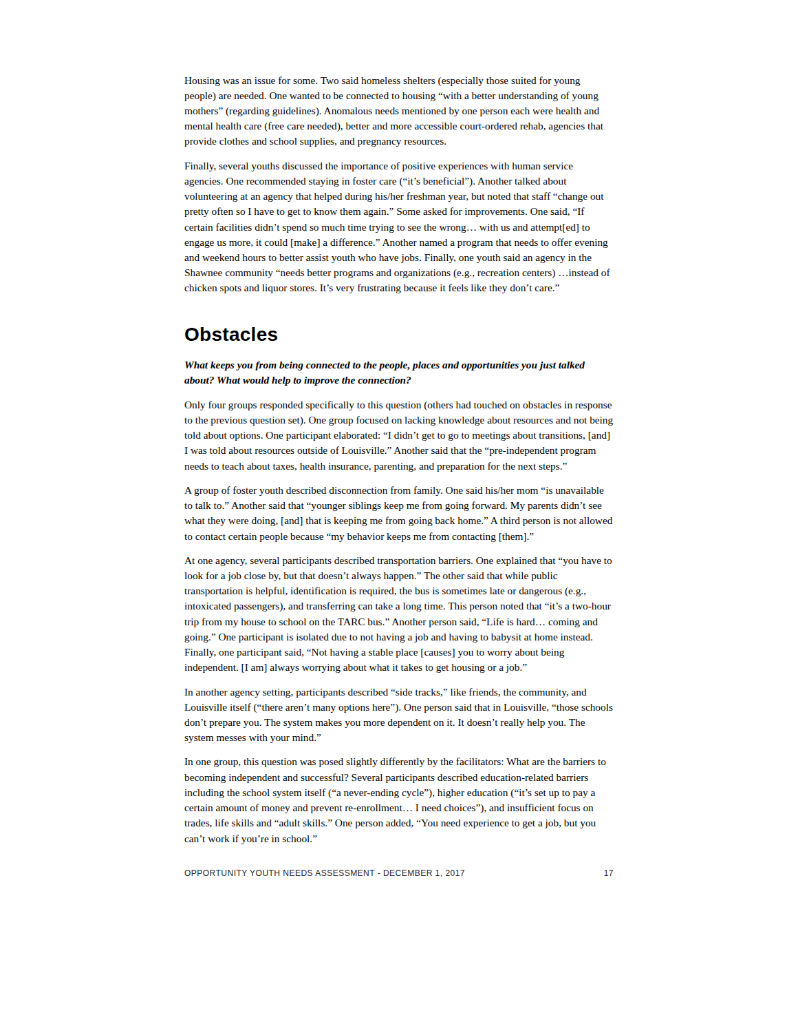Housing was an issue for some. Two said homeless shelters (especially those suited for young people) are needed. One wanted to be connected to housing “with a better understanding of young mothers” (regarding guidelines). Anomalous needs mentioned by one person each were health and mental health care (free care needed), better and more accessible court-ordered rehab, agencies that provide clothes and school supplies, and pregnancy resources.
Finally, several youths discussed the importance of positive experiences with human service agencies. One recommended staying in foster care (“it’s beneficial”). Another talked about volunteering at an agency that helped during his/her freshman year, but noted that staff “change out pretty often so I have to get to know them again.” Some asked for improvements. One said, “If certain facilities didn’t spend so much time trying to see the wrong… with us and attempt[ed] to engage us more, it could [make] a difference.” Another named a program that needs to offer evening and weekend hours to better assist youth who have jobs. Finally, one youth said an agency in the Shawnee community “needs better programs and organizations (e.g., recreation centers) …instead of chicken spots and liquor stores. It’s very frustrating because it feels like they don’t care.”
Obstacles
What keeps you from being connected to the people, places and opportunities you just talked about? What would help to improve the connection?
Only four groups responded specifically to this question (others had touched on obstacles in response to the previous question set). One group focused on lacking knowledge about resources and not being told about options. One participant elaborated: “I didn’t get to go to meetings about transitions, [and] I was told about resources outside of Louisville.” Another said that the “pre-independent program needs to teach about taxes, health insurance, parenting, and preparation for the next steps.”
A group of foster youth described disconnection from family. One said his/her mom “is unavailable to talk to.” Another said that “younger siblings keep me from going forward. My parents didn’t see what they were doing, [and] that is keeping me from going back home.” A third person is not allowed to contact certain people because “my behavior keeps me from contacting [them].”
At one agency, several participants described transportation barriers. One explained that “you have to look for a job close by, but that doesn’t always happen.” The other said that while public transportation is helpful, identification is required, the bus is sometimes late or dangerous (e.g., intoxicated passengers), and transferring can take a long time. This person noted that “it’s a two-hour trip from my house to school on the TARC bus.” Another person said, “Life is hard… coming and going.” One participant is isolated due to not having a job and having to babysit at home instead. Finally, one participant said, “Not having a stable place [causes] you to worry about being independent. [I am] always worrying about what it takes to get housing or a job.”
In another agency setting, participants described “side tracks,” like friends, the community, and Louisville itself (“there aren’t many options here”). One person said that in Louisville, “those schools don’t prepare you. The system makes you more dependent on it. It doesn’t really help you. The system messes with your mind.”
In one group, this question was posed slightly differently by the facilitators: What are the barriers to becoming independent and successful? Several participants described education-related barriers including the school system itself (“a never-ending cycle”), higher education (“it’s set up to pay a certain amount of money and prevent re-enrollment… I need choices”), and insufficient focus on trades, life skills and “adult skills.” One person added, “You need experience to get a job, but you can’t work if you’re in school.”
Opportunity Youth Needs Assessment - December 1, 2017 17